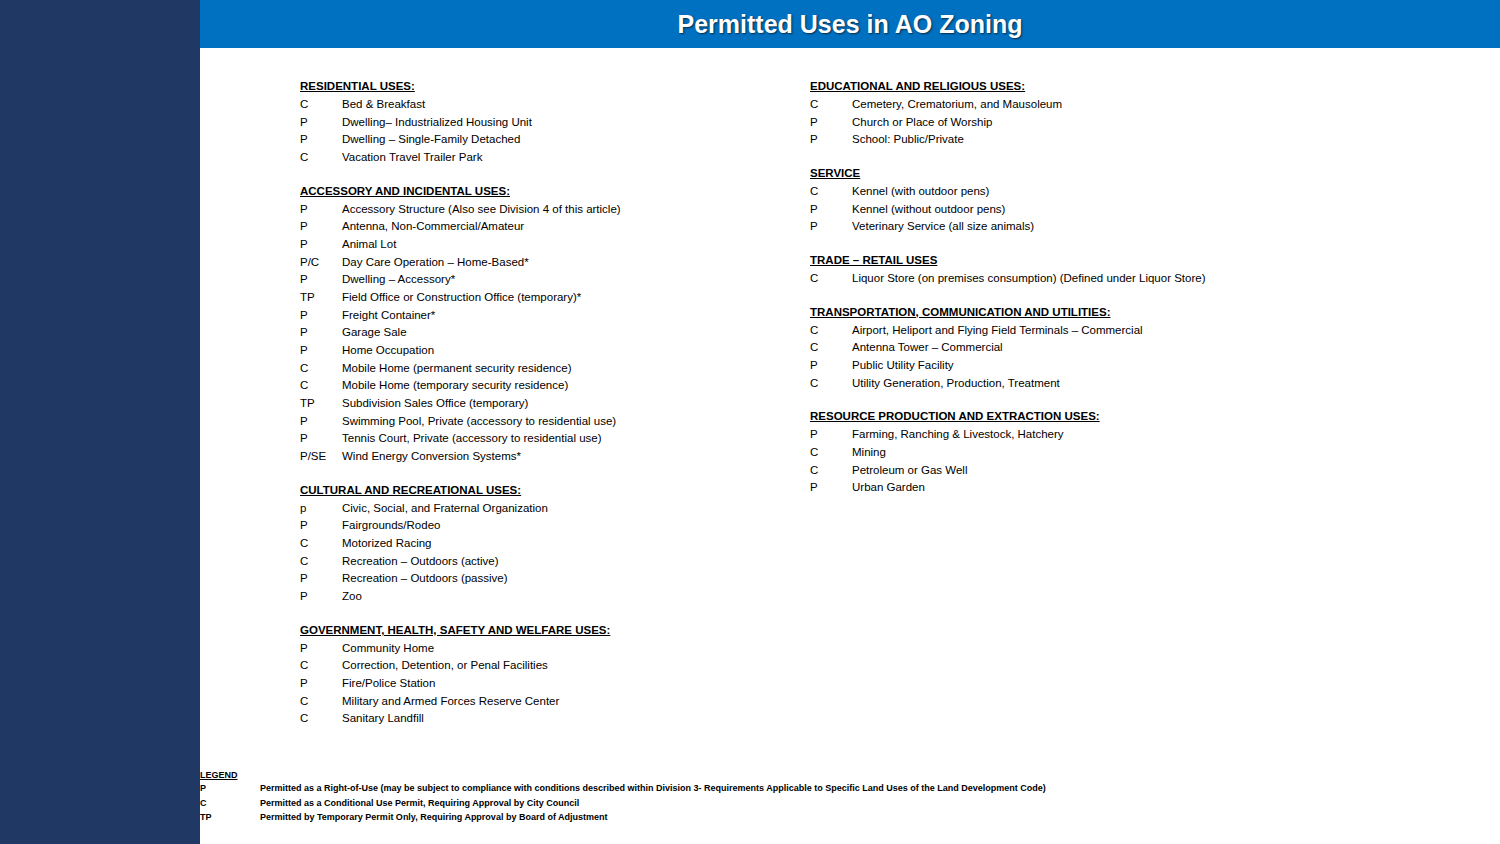Permitted Uses in AO Zoning
RESIDENTIAL USES:
| C | Bed & Breakfast |
| P | Dwelling– Industrialized Housing Unit |
| P | Dwelling – Single-Family Detached |
| C | Vacation Travel Trailer Park |
ACCESSORY AND INCIDENTAL USES:
| P | Accessory Structure (Also see Division 4 of this article) |
| P | Antenna, Non-Commercial/Amateur |
| P | Animal Lot |
| P/C | Day Care Operation – Home-Based* |
| P | Dwelling – Accessory* |
| TP | Field Office or Construction Office (temporary)* |
| P | Freight Container* |
| P | Garage Sale |
| P | Home Occupation |
| C | Mobile Home (permanent security residence) |
| C | Mobile Home (temporary security residence) |
| TP | Subdivision Sales Office (temporary) |
| P | Swimming Pool, Private (accessory to residential use) |
| P | Tennis Court, Private (accessory to residential use) |
| P/SE | Wind Energy Conversion Systems* |
CULTURAL AND RECREATIONAL USES:
| p | Civic, Social, and Fraternal Organization |
| P | Fairgrounds/Rodeo |
| C | Motorized Racing |
| C | Recreation – Outdoors (active) |
| P | Recreation – Outdoors (passive) |
| P | Zoo |
GOVERNMENT, HEALTH, SAFETY AND WELFARE USES:
| P | Community Home |
| C | Correction, Detention, or Penal Facilities |
| P | Fire/Police Station |
| C | Military and Armed Forces Reserve Center |
| C | Sanitary Landfill |
EDUCATIONAL AND RELIGIOUS USES:
| C | Cemetery, Crematorium, and Mausoleum |
| P | Church or Place of Worship |
| P | School: Public/Private |
SERVICE
| C | Kennel (with outdoor pens) |
| P | Kennel (without outdoor pens) |
| P | Veterinary Service (all size animals) |
TRADE – RETAIL USES
| C | Liquor Store (on premises consumption) (Defined under Liquor Store) |
TRANSPORTATION, COMMUNICATION AND UTILITIES:
| C | Airport, Heliport and Flying Field Terminals – Commercial |
| C | Antenna Tower – Commercial |
| P | Public Utility Facility |
| C | Utility Generation, Production, Treatment |
RESOURCE PRODUCTION AND EXTRACTION USES:
| P | Farming, Ranching & Livestock, Hatchery |
| C | Mining |
| C | Petroleum or Gas Well |
| P | Urban Garden |
LEGEND
| P | Permitted as a Right-of-Use (may be subject to compliance with conditions described within Division 3- Requirements Applicable to Specific Land Uses of the Land Development Code) |
| C | Permitted as a Conditional Use Permit, Requiring Approval by City Council |
| TP | Permitted by Temporary Permit Only, Requiring Approval by Board of Adjustment |